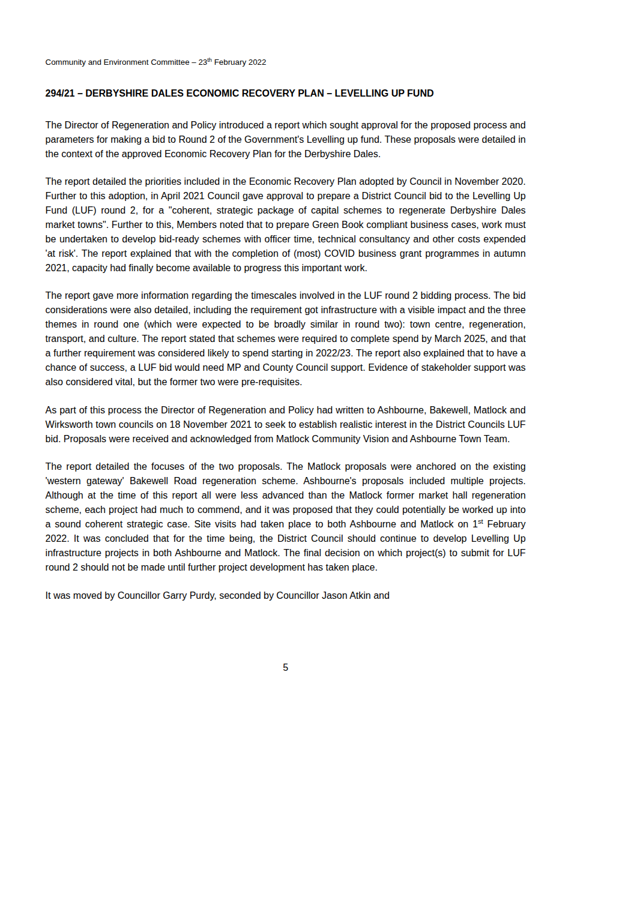Community and Environment Committee – 23th February 2022
294/21 – Derbyshire Dales Economic Recovery Plan – Levelling Up Fund
The Director of Regeneration and Policy introduced a report which sought approval for the proposed process and parameters for making a bid to Round 2 of the Government's Levelling up fund. These proposals were detailed in the context of the approved Economic Recovery Plan for the Derbyshire Dales.
The report detailed the priorities included in the Economic Recovery Plan adopted by Council in November 2020. Further to this adoption, in April 2021 Council gave approval to prepare a District Council bid to the Levelling Up Fund (LUF) round 2, for a "coherent, strategic package of capital schemes to regenerate Derbyshire Dales market towns". Further to this, Members noted that to prepare Green Book compliant business cases, work must be undertaken to develop bid-ready schemes with officer time, technical consultancy and other costs expended 'at risk'. The report explained that with the completion of (most) COVID business grant programmes in autumn 2021, capacity had finally become available to progress this important work.
The report gave more information regarding the timescales involved in the LUF round 2 bidding process. The bid considerations were also detailed, including the requirement got infrastructure with a visible impact and the three themes in round one (which were expected to be broadly similar in round two): town centre, regeneration, transport, and culture. The report stated that schemes were required to complete spend by March 2025, and that a further requirement was considered likely to spend starting in 2022/23. The report also explained that to have a chance of success, a LUF bid would need MP and County Council support. Evidence of stakeholder support was also considered vital, but the former two were pre-requisites.
As part of this process the Director of Regeneration and Policy had written to Ashbourne, Bakewell, Matlock and Wirksworth town councils on 18 November 2021 to seek to establish realistic interest in the District Councils LUF bid. Proposals were received and acknowledged from Matlock Community Vision and Ashbourne Town Team.
The report detailed the focuses of the two proposals. The Matlock proposals were anchored on the existing 'western gateway' Bakewell Road regeneration scheme. Ashbourne's proposals included multiple projects. Although at the time of this report all were less advanced than the Matlock former market hall regeneration scheme, each project had much to commend, and it was proposed that they could potentially be worked up into a sound coherent strategic case. Site visits had taken place to both Ashbourne and Matlock on 1st February 2022. It was concluded that for the time being, the District Council should continue to develop Levelling Up infrastructure projects in both Ashbourne and Matlock. The final decision on which project(s) to submit for LUF round 2 should not be made until further project development has taken place.
It was moved by Councillor Garry Purdy, seconded by Councillor Jason Atkin and
5